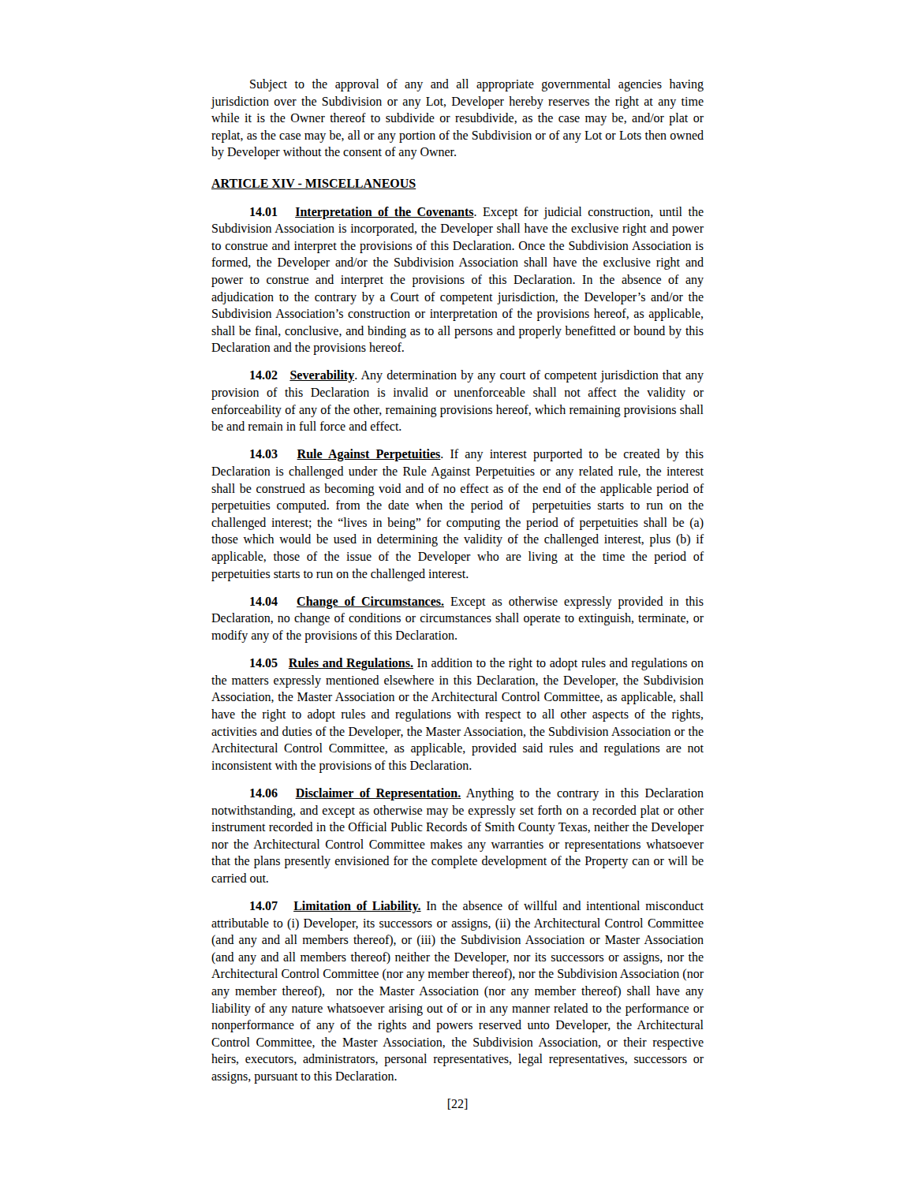Subject to the approval of any and all appropriate governmental agencies having jurisdiction over the Subdivision or any Lot, Developer hereby reserves the right at any time while it is the Owner thereof to subdivide or resubdivide, as the case may be, and/or plat or replat, as the case may be, all or any portion of the Subdivision or of any Lot or Lots then owned by Developer without the consent of any Owner.
ARTICLE XIV - MISCELLANEOUS
14.01 Interpretation of the Covenants. Except for judicial construction, until the Subdivision Association is incorporated, the Developer shall have the exclusive right and power to construe and interpret the provisions of this Declaration. Once the Subdivision Association is formed, the Developer and/or the Subdivision Association shall have the exclusive right and power to construe and interpret the provisions of this Declaration. In the absence of any adjudication to the contrary by a Court of competent jurisdiction, the Developer’s and/or the Subdivision Association’s construction or interpretation of the provisions hereof, as applicable, shall be final, conclusive, and binding as to all persons and properly benefitted or bound by this Declaration and the provisions hereof.
14.02 Severability. Any determination by any court of competent jurisdiction that any provision of this Declaration is invalid or unenforceable shall not affect the validity or enforceability of any of the other, remaining provisions hereof, which remaining provisions shall be and remain in full force and effect.
14.03 Rule Against Perpetuities. If any interest purported to be created by this Declaration is challenged under the Rule Against Perpetuities or any related rule, the interest shall be construed as becoming void and of no effect as of the end of the applicable period of perpetuities computed. from the date when the period of perpetuities starts to run on the challenged interest; the “lives in being” for computing the period of perpetuities shall be (a) those which would be used in determining the validity of the challenged interest, plus (b) if applicable, those of the issue of the Developer who are living at the time the period of perpetuities starts to run on the challenged interest.
14.04 Change of Circumstances. Except as otherwise expressly provided in this Declaration, no change of conditions or circumstances shall operate to extinguish, terminate, or modify any of the provisions of this Declaration.
14.05 Rules and Regulations. In addition to the right to adopt rules and regulations on the matters expressly mentioned elsewhere in this Declaration, the Developer, the Subdivision Association, the Master Association or the Architectural Control Committee, as applicable, shall have the right to adopt rules and regulations with respect to all other aspects of the rights, activities and duties of the Developer, the Master Association, the Subdivision Association or the Architectural Control Committee, as applicable, provided said rules and regulations are not inconsistent with the provisions of this Declaration.
14.06 Disclaimer of Representation. Anything to the contrary in this Declaration notwithstanding, and except as otherwise may be expressly set forth on a recorded plat or other instrument recorded in the Official Public Records of Smith County Texas, neither the Developer nor the Architectural Control Committee makes any warranties or representations whatsoever that the plans presently envisioned for the complete development of the Property can or will be carried out.
14.07 Limitation of Liability. In the absence of willful and intentional misconduct attributable to (i) Developer, its successors or assigns, (ii) the Architectural Control Committee (and any and all members thereof), or (iii) the Subdivision Association or Master Association (and any and all members thereof) neither the Developer, nor its successors or assigns, nor the Architectural Control Committee (nor any member thereof), nor the Subdivision Association (nor any member thereof), nor the Master Association (nor any member thereof) shall have any liability of any nature whatsoever arising out of or in any manner related to the performance or nonperformance of any of the rights and powers reserved unto Developer, the Architectural Control Committee, the Master Association, the Subdivision Association, or their respective heirs, executors, administrators, personal representatives, legal representatives, successors or assigns, pursuant to this Declaration.
[22]